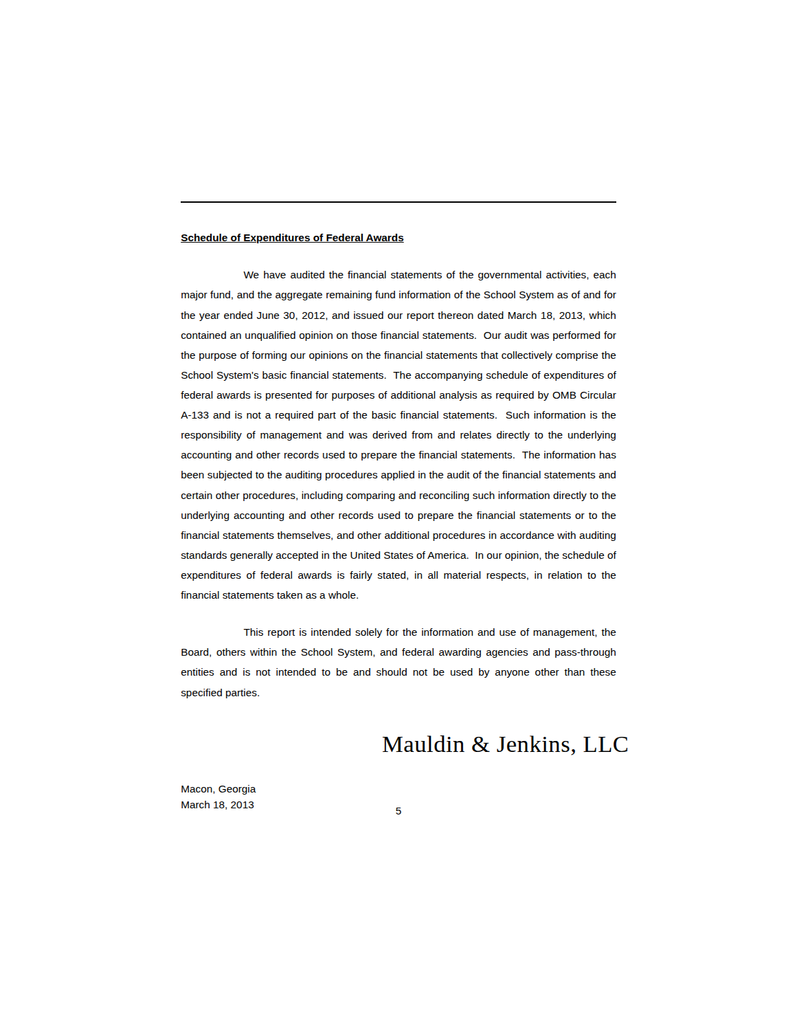Schedule of Expenditures of Federal Awards
We have audited the financial statements of the governmental activities, each major fund, and the aggregate remaining fund information of the School System as of and for the year ended June 30, 2012, and issued our report thereon dated March 18, 2013, which contained an unqualified opinion on those financial statements. Our audit was performed for the purpose of forming our opinions on the financial statements that collectively comprise the School System's basic financial statements. The accompanying schedule of expenditures of federal awards is presented for purposes of additional analysis as required by OMB Circular A-133 and is not a required part of the basic financial statements. Such information is the responsibility of management and was derived from and relates directly to the underlying accounting and other records used to prepare the financial statements. The information has been subjected to the auditing procedures applied in the audit of the financial statements and certain other procedures, including comparing and reconciling such information directly to the underlying accounting and other records used to prepare the financial statements or to the financial statements themselves, and other additional procedures in accordance with auditing standards generally accepted in the United States of America. In our opinion, the schedule of expenditures of federal awards is fairly stated, in all material respects, in relation to the financial statements taken as a whole.
This report is intended solely for the information and use of management, the Board, others within the School System, and federal awarding agencies and pass-through entities and is not intended to be and should not be used by anyone other than these specified parties.
Mauldin & Jenkins, LLC
Macon, Georgia
March 18, 2013
5